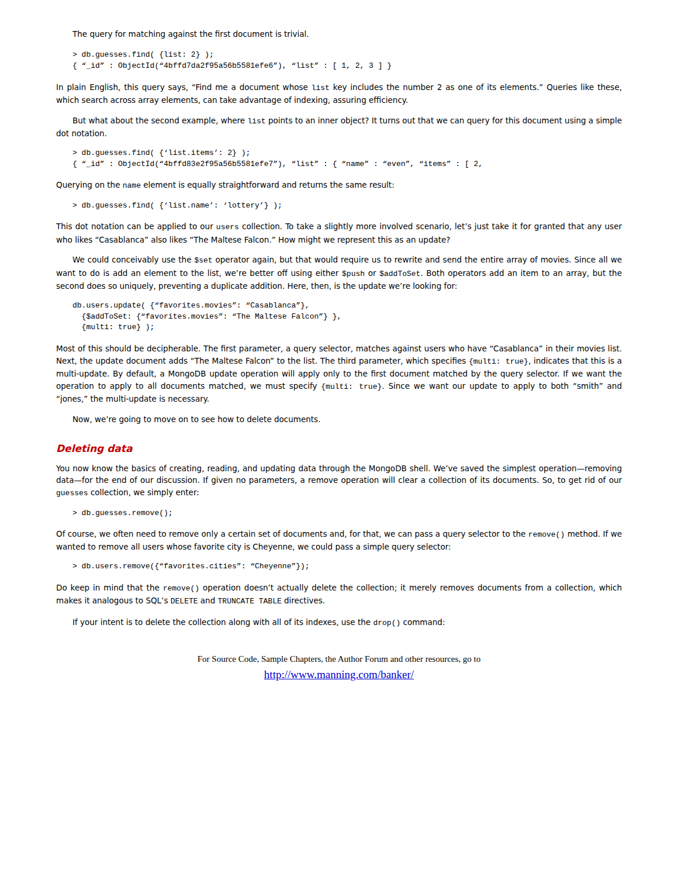The query for matching against the first document is trivial.
> db.guesses.find( {list: 2} );
{ “_id” : ObjectId(“4bffd7da2f95a56b5581efe6”), “list” : [ 1, 2, 3 ] }
In plain English, this query says, “Find me a document whose list key includes the number 2 as one of its elements.” Queries like these, which search across array elements, can take advantage of indexing, assuring efficiency.
But what about the second example, where list points to an inner object? It turns out that we can query for this document using a simple dot notation.
> db.guesses.find( {‘list.items’: 2} );
{ “_id” : ObjectId(“4bffd83e2f95a56b5581efe7”), “list” : { “name” : “even”, “items” : [ 2,
Querying on the name element is equally straightforward and returns the same result:
> db.guesses.find( {‘list.name’: ‘lottery’} );
This dot notation can be applied to our users collection. To take a slightly more involved scenario, let’s just take it for granted that any user who likes “Casablanca” also likes “The Maltese Falcon.” How might we represent this as an update?
We could conceivably use the $set operator again, but that would require us to rewrite and send the entire array of movies. Since all we want to do is add an element to the list, we’re better off using either $push or $addToSet. Both operators add an item to an array, but the second does so uniquely, preventing a duplicate addition. Here, then, is the update we’re looking for:
db.users.update( {“favorites.movies”: “Casablanca”},
  {$addToSet: {“favorites.movies”: “The Maltese Falcon”} },
  {multi: true} );
Most of this should be decipherable. The first parameter, a query selector, matches against users who have “Casablanca” in their movies list. Next, the update document adds “The Maltese Falcon” to the list. The third parameter, which specifies {multi: true}, indicates that this is a multi-update. By default, a MongoDB update operation will apply only to the first document matched by the query selector. If we want the operation to apply to all documents matched, we must specify {multi: true}. Since we want our update to apply to both “smith” and “jones,” the multi-update is necessary.
Now, we’re going to move on to see how to delete documents.
Deleting data
You now know the basics of creating, reading, and updating data through the MongoDB shell. We’ve saved the simplest operation—removing data—for the end of our discussion. If given no parameters, a remove operation will clear a collection of its documents. So, to get rid of our guesses collection, we simply enter:
> db.guesses.remove();
Of course, we often need to remove only a certain set of documents and, for that, we can pass a query selector to the remove() method. If we wanted to remove all users whose favorite city is Cheyenne, we could pass a simple query selector:
> db.users.remove({“favorites.cities”: “Cheyenne”});
Do keep in mind that the remove() operation doesn’t actually delete the collection; it merely removes documents from a collection, which makes it analogous to SQL’s DELETE and TRUNCATE TABLE directives.
If your intent is to delete the collection along with all of its indexes, use the drop() command:
For Source Code, Sample Chapters, the Author Forum and other resources, go to
http://www.manning.com/banker/